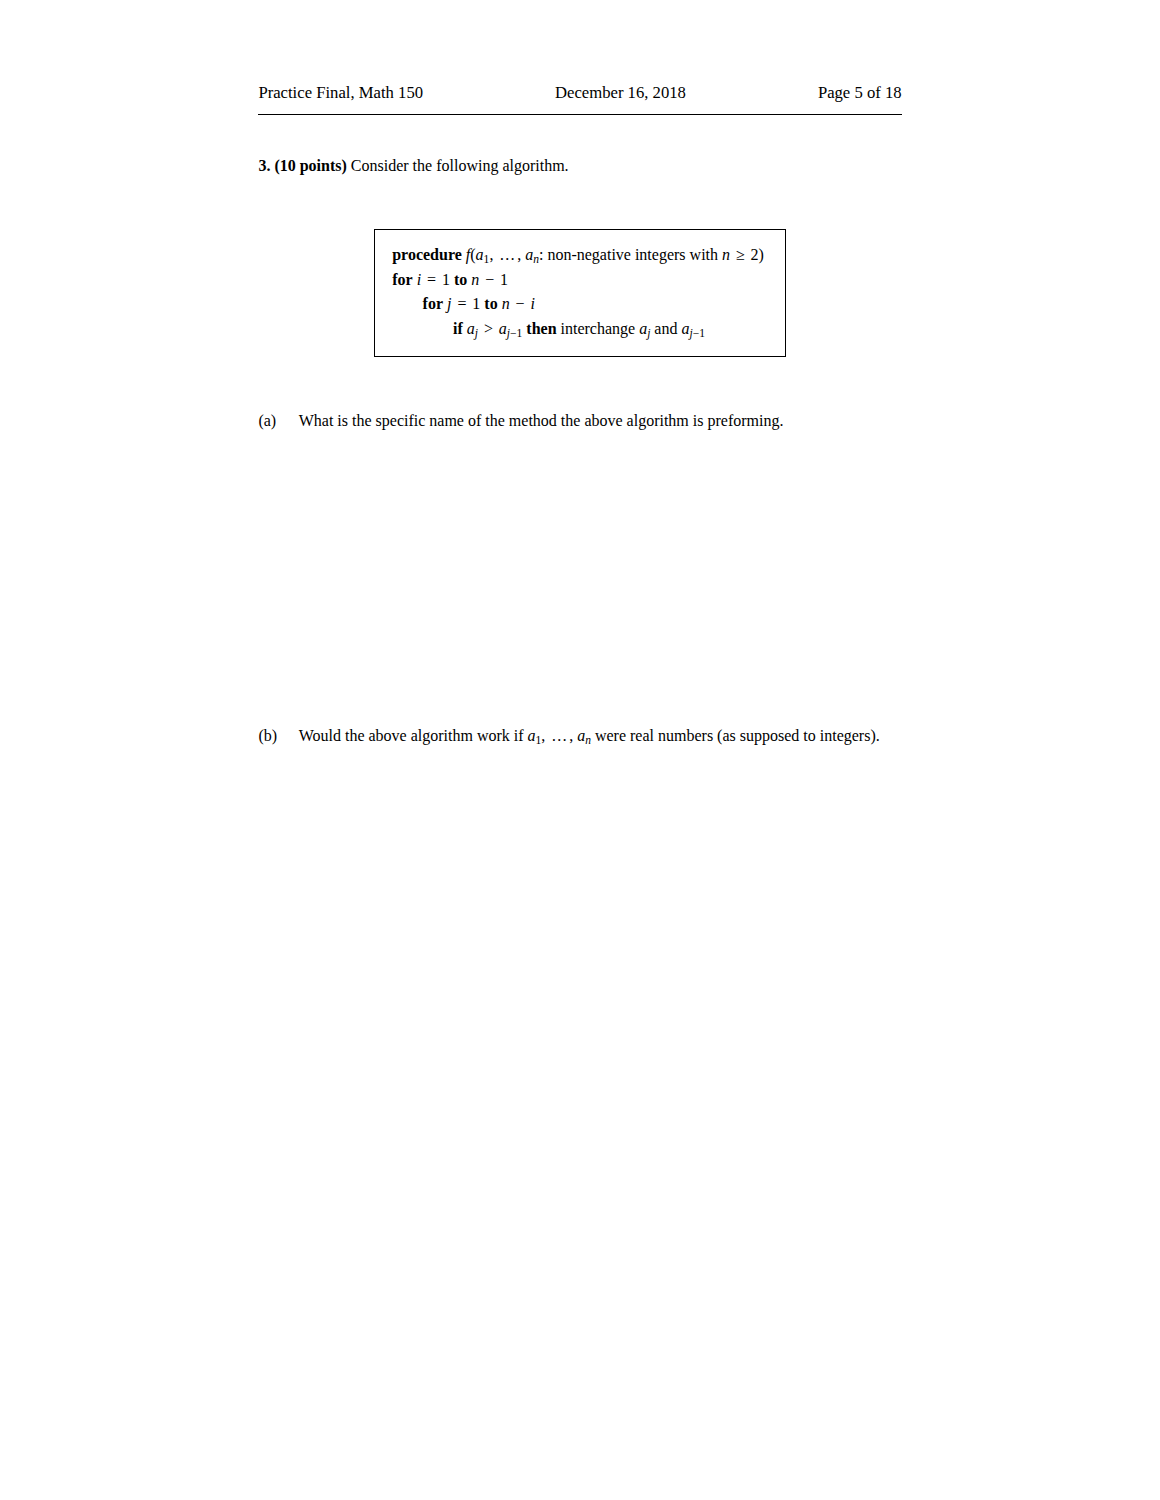Practice Final, Math 150
December 16, 2018
Page 5 of 18
3. (10 points) Consider the following algorithm.
procedure f(a1, …, an: non-negative integers with n 2)
for i = 1 to n − 1
for j = 1 to n − i
if aj aj−1 then interchange aj and aj−1
(a)
What is the specific name of the method the above algorithm is preforming.
(b)
Would the above algorithm work if a1, …, an were real numbers (as supposed to integers).